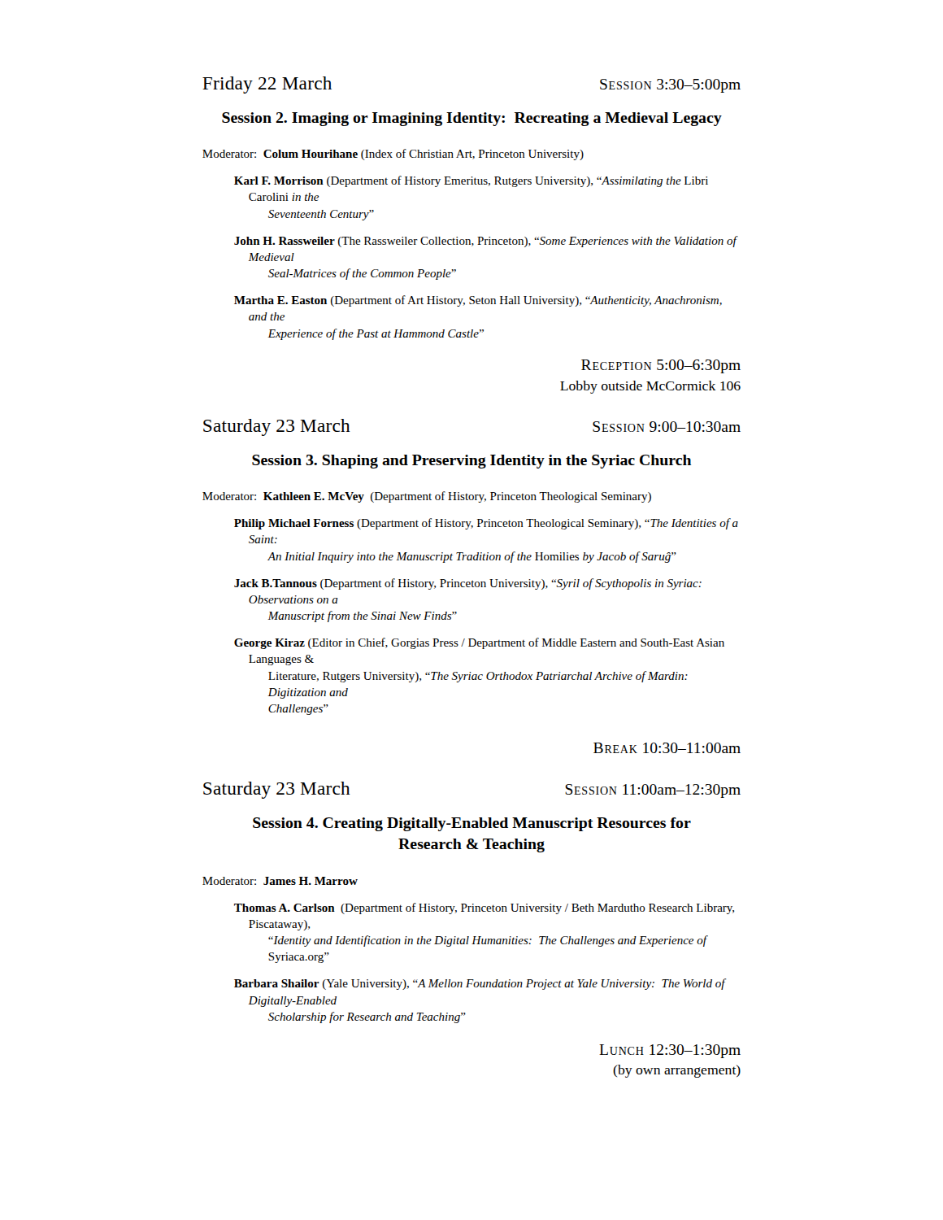Friday 22 March Session 3:30–5:00pm
Session 2. Imaging or Imagining Identity: Recreating a Medieval Legacy
Moderator: Colum Hourihane (Index of Christian Art, Princeton University)
Karl F. Morrison (Department of History Emeritus, Rutgers University), “Assimilating the Libri Carolini in the Seventeenth Century”
John H. Rassweiler (The Rassweiler Collection, Princeton), “Some Experiences with the Validation of Medieval Seal-Matrices of the Common People”
Martha E. Easton (Department of Art History, Seton Hall University), “Authenticity, Anachronism, and the Experience of the Past at Hammond Castle”
Reception 5:00–6:30pm
Lobby outside McCormick 106
Saturday 23 March Session 9:00–10:30am
Session 3. Shaping and Preserving Identity in the Syriac Church
Moderator: Kathleen E. McVey (Department of History, Princeton Theological Seminary)
Philip Michael Forness (Department of History, Princeton Theological Seminary), “The Identities of a Saint: An Initial Inquiry into the Manuscript Tradition of the Homilies by Jacob of Saruĝ”
Jack B.Tannous (Department of History, Princeton University), “Syril of Scythopolis in Syriac: Observations on a Manuscript from the Sinai New Finds”
George Kiraz (Editor in Chief, Gorgias Press / Department of Middle Eastern and South-East Asian Languages & Literature, Rutgers University), “The Syriac Orthodox Patriarchal Archive of Mardin: Digitization and Challenges”
Break 10:30–11:00am
Saturday 23 March Session 11:00am–12:30pm
Session 4. Creating Digitally-Enabled Manuscript Resources for Research & Teaching
Moderator: James H. Marrow
Thomas A. Carlson (Department of History, Princeton University / Beth Mardutho Research Library, Piscataway), “Identity and Identification in the Digital Humanities: The Challenges and Experience of Syriaca.org”
Barbara Shailor (Yale University), “A Mellon Foundation Project at Yale University: The World of Digitally-Enabled Scholarship for Research and Teaching”
Lunch 12:30–1:30pm (by own arrangement)